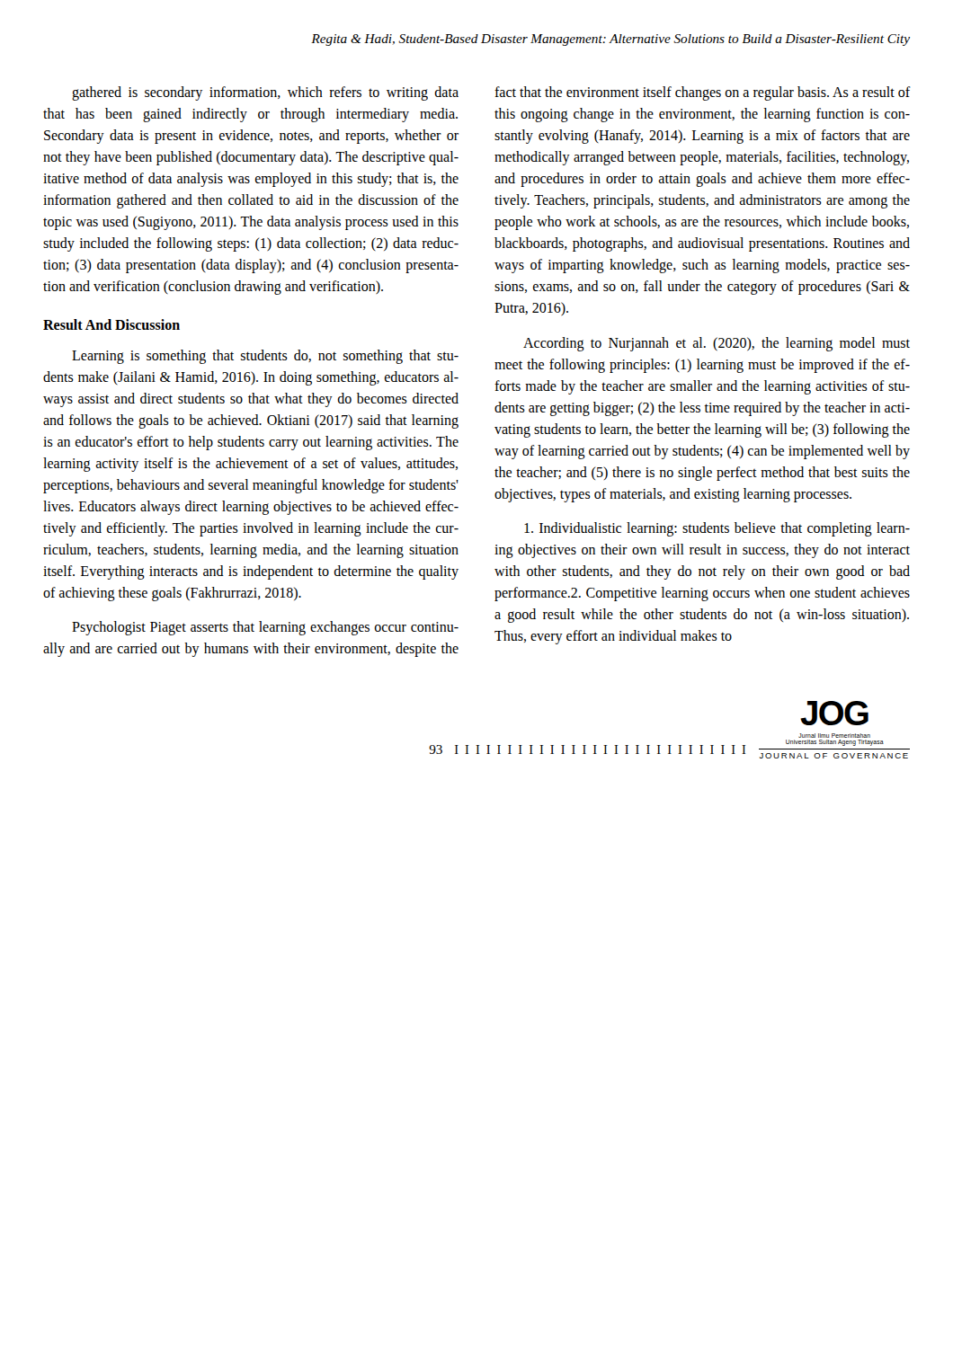Regita & Hadi, Student-Based Disaster Management: Alternative Solutions to Build a Disaster-Resilient City
gathered is secondary information, which refers to writing data that has been gained indirectly or through intermediary media. Secondary data is present in evidence, notes, and reports, whether or not they have been published (documentary data). The descriptive qualitative method of data analysis was employed in this study; that is, the information gathered and then collated to aid in the discussion of the topic was used (Sugiyono, 2011). The data analysis process used in this study included the following steps: (1) data collection; (2) data reduction; (3) data presentation (data display); and (4) conclusion presentation and verification (conclusion drawing and verification).
Result And Discussion
Learning is something that students do, not something that students make (Jailani & Hamid, 2016). In doing something, educators always assist and direct students so that what they do becomes directed and follows the goals to be achieved. Oktiani (2017) said that learning is an educator's effort to help students carry out learning activities. The learning activity itself is the achievement of a set of values, attitudes, perceptions, behaviours and several meaningful knowledge for students' lives. Educators always direct learning objectives to be achieved effectively and efficiently. The parties involved in learning include the curriculum, teachers, students, learning media, and the learning situation itself. Everything interacts and is independent to determine the quality of achieving these goals (Fakhrurrazi, 2018).
Psychologist Piaget asserts that learning exchanges occur continually and are carried out by humans with their environment, despite the fact that the environment itself changes on a regular basis. As a result of this ongoing change in the environment, the learning function is constantly evolving (Hanafy, 2014). Learning is a mix of factors that are methodically arranged between people, materials, facilities, technology, and procedures in order to attain goals and achieve them more effectively. Teachers, principals, students, and administrators are among the people who work at schools, as are the resources, which include books, blackboards, photographs, and audiovisual presentations. Routines and ways of imparting knowledge, such as learning models, practice sessions, exams, and so on, fall under the category of procedures (Sari & Putra, 2016).
According to Nurjannah et al. (2020), the learning model must meet the following principles: (1) learning must be improved if the efforts made by the teacher are smaller and the learning activities of students are getting bigger; (2) the less time required by the teacher in activating students to learn, the better the learning will be; (3) following the way of learning carried out by students; (4) can be implemented well by the teacher; and (5) there is no single perfect method that best suits the objectives, types of materials, and existing learning processes.
1. Individualistic learning: students believe that completing learning objectives on their own will result in success, they do not interact with other students, and they do not rely on their own good or bad performance.2. Competitive learning occurs when one student achieves a good result while the other students do not (a win-loss situation). Thus, every effort an individual makes to
93 I I I I I I I I I I I I I I I I I I I I I I I I I I I I JOG Jurnal Ilmu Pemerintahan
Universitas Sultan Ageng Tirtayasa JOURNAL OF GOVERNANCE